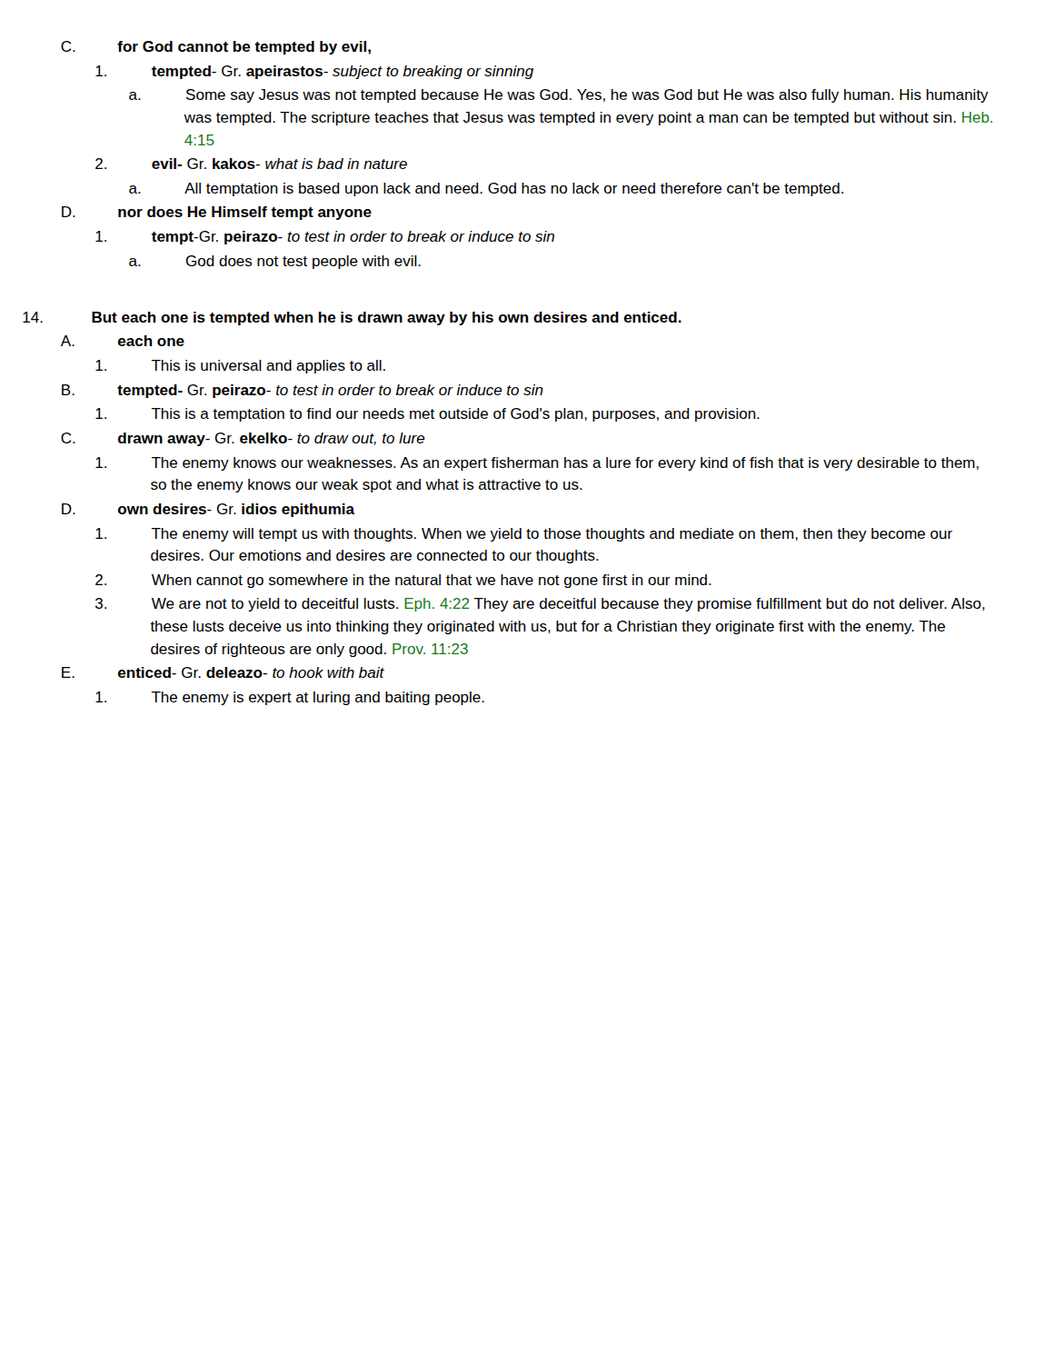C. for God cannot be tempted by evil,
1. tempted- Gr. apeirastos- subject to breaking or sinning
a. Some say Jesus was not tempted because He was God. Yes, he was God but He was also fully human. His humanity was tempted. The scripture teaches that Jesus was tempted in every point a man can be tempted but without sin. Heb. 4:15
2. evil- Gr. kakos- what is bad in nature
a. All temptation is based upon lack and need. God has no lack or need therefore can't be tempted.
D. nor does He Himself tempt anyone
1. tempt-Gr. peirazo- to test in order to break or induce to sin
a. God does not test people with evil.
14. But each one is tempted when he is drawn away by his own desires and enticed.
A. each one
1. This is universal and applies to all.
B. tempted- Gr. peirazo- to test in order to break or induce to sin
1. This is a temptation to find our needs met outside of God's plan, purposes, and provision.
C. drawn away- Gr. ekelko- to draw out, to lure
1. The enemy knows our weaknesses. As an expert fisherman has a lure for every kind of fish that is very desirable to them, so the enemy knows our weak spot and what is attractive to us.
D. own desires- Gr. idios epithumia
1. The enemy will tempt us with thoughts. When we yield to those thoughts and mediate on them, then they become our desires. Our emotions and desires are connected to our thoughts.
2. When cannot go somewhere in the natural that we have not gone first in our mind.
3. We are not to yield to deceitful lusts. Eph. 4:22 They are deceitful because they promise fulfillment but do not deliver. Also, these lusts deceive us into thinking they originated with us, but for a Christian they originate first with the enemy. The desires of righteous are only good. Prov. 11:23
E. enticed- Gr. deleazo- to hook with bait
1. The enemy is expert at luring and baiting people.